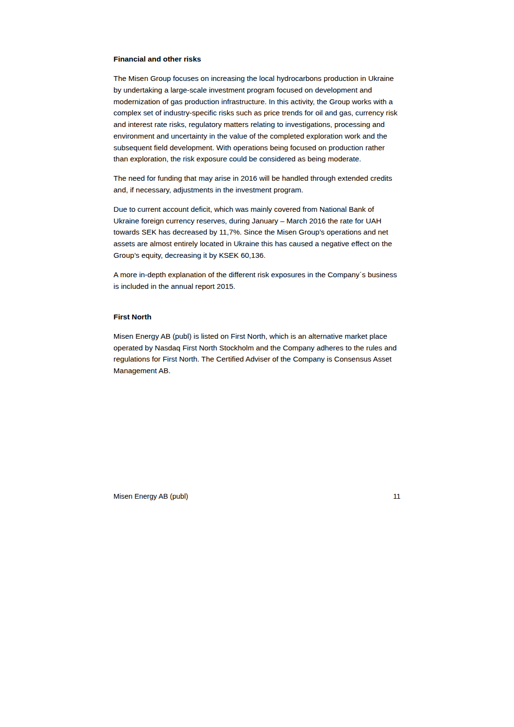Financial and other risks
The Misen Group focuses on increasing the local hydrocarbons production in Ukraine by undertaking a large-scale investment program focused on development and modernization of gas production infrastructure. In this activity, the Group works with a complex set of industry-specific risks such as price trends for oil and gas, currency risk and interest rate risks, regulatory matters relating to investigations, processing and environment and uncertainty in the value of the completed exploration work and the subsequent field development. With operations being focused on production rather than exploration, the risk exposure could be considered as being moderate.
The need for funding that may arise in 2016 will be handled through extended credits and, if necessary, adjustments in the investment program.
Due to current account deficit, which was mainly covered from National Bank of Ukraine foreign currency reserves, during January – March 2016 the rate for UAH towards SEK has decreased by 11,7%. Since the Misen Group’s operations and net assets are almost entirely located in Ukraine this has caused a negative effect on the Group’s equity, decreasing it by KSEK 60,136.
A more in-depth explanation of the different risk exposures in the Company´s business is included in the annual report 2015.
First North
Misen Energy AB (publ) is listed on First North, which is an alternative market place operated by Nasdaq First North Stockholm and the Company adheres to the rules and regulations for First North. The Certified Adviser of the Company is Consensus Asset Management AB.
Misen Energy AB (publ) 11